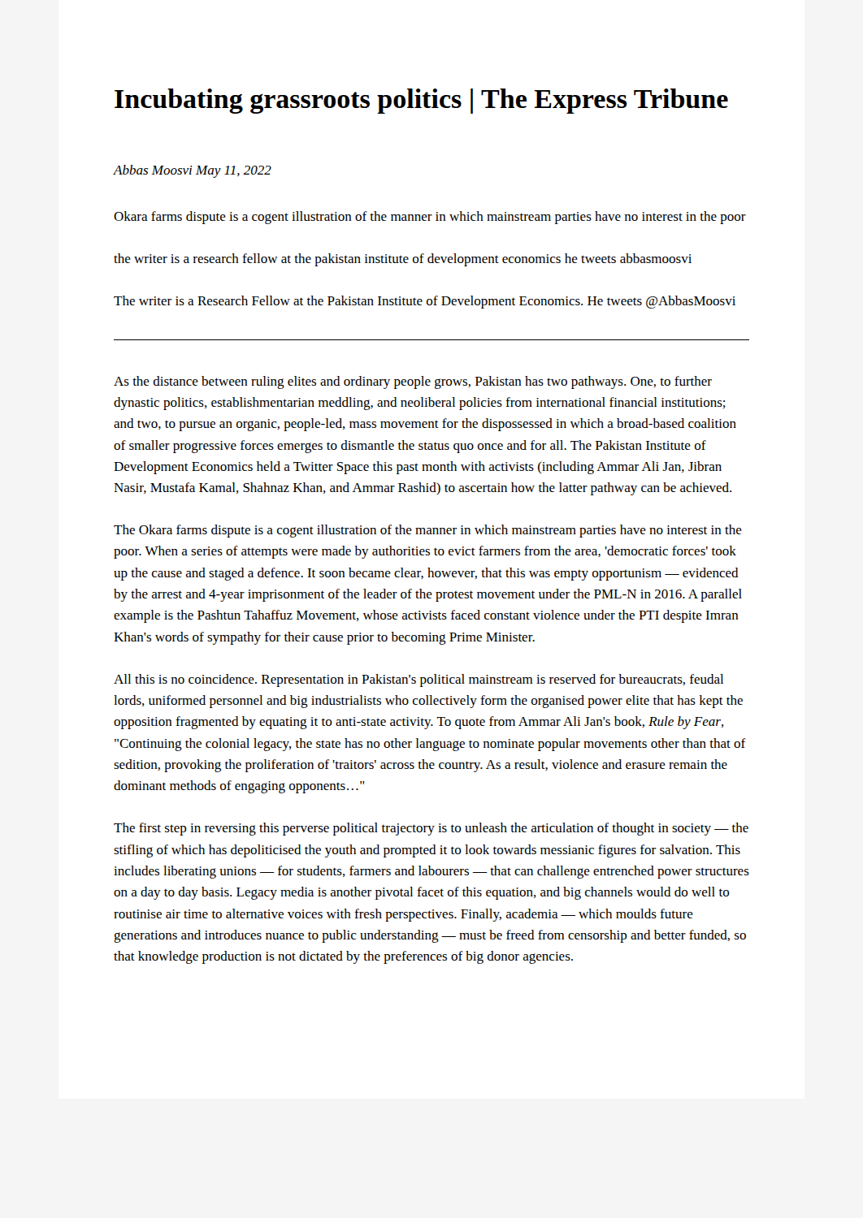Incubating grassroots politics | The Express Tribune
Abbas Moosvi May 11, 2022
Okara farms dispute is a cogent illustration of the manner in which mainstream parties have no interest in the poor
the writer is a research fellow at the pakistan institute of development economics he tweets abbasmoosvi
The writer is a Research Fellow at the Pakistan Institute of Development Economics. He tweets @AbbasMoosvi
As the distance between ruling elites and ordinary people grows, Pakistan has two pathways. One, to further dynastic politics, establishmentarian meddling, and neoliberal policies from international financial institutions; and two, to pursue an organic, people-led, mass movement for the dispossessed in which a broad-based coalition of smaller progressive forces emerges to dismantle the status quo once and for all. The Pakistan Institute of Development Economics held a Twitter Space this past month with activists (including Ammar Ali Jan, Jibran Nasir, Mustafa Kamal, Shahnaz Khan, and Ammar Rashid) to ascertain how the latter pathway can be achieved.
The Okara farms dispute is a cogent illustration of the manner in which mainstream parties have no interest in the poor. When a series of attempts were made by authorities to evict farmers from the area, 'democratic forces' took up the cause and staged a defence. It soon became clear, however, that this was empty opportunism — evidenced by the arrest and 4-year imprisonment of the leader of the protest movement under the PML-N in 2016. A parallel example is the Pashtun Tahaffuz Movement, whose activists faced constant violence under the PTI despite Imran Khan's words of sympathy for their cause prior to becoming Prime Minister.
All this is no coincidence. Representation in Pakistan's political mainstream is reserved for bureaucrats, feudal lords, uniformed personnel and big industrialists who collectively form the organised power elite that has kept the opposition fragmented by equating it to anti-state activity. To quote from Ammar Ali Jan's book, Rule by Fear, "Continuing the colonial legacy, the state has no other language to nominate popular movements other than that of sedition, provoking the proliferation of 'traitors' across the country. As a result, violence and erasure remain the dominant methods of engaging opponents…"
The first step in reversing this perverse political trajectory is to unleash the articulation of thought in society — the stifling of which has depoliticised the youth and prompted it to look towards messianic figures for salvation. This includes liberating unions — for students, farmers and labourers — that can challenge entrenched power structures on a day to day basis. Legacy media is another pivotal facet of this equation, and big channels would do well to routinise air time to alternative voices with fresh perspectives. Finally, academia — which moulds future generations and introduces nuance to public understanding — must be freed from censorship and better funded, so that knowledge production is not dictated by the preferences of big donor agencies.